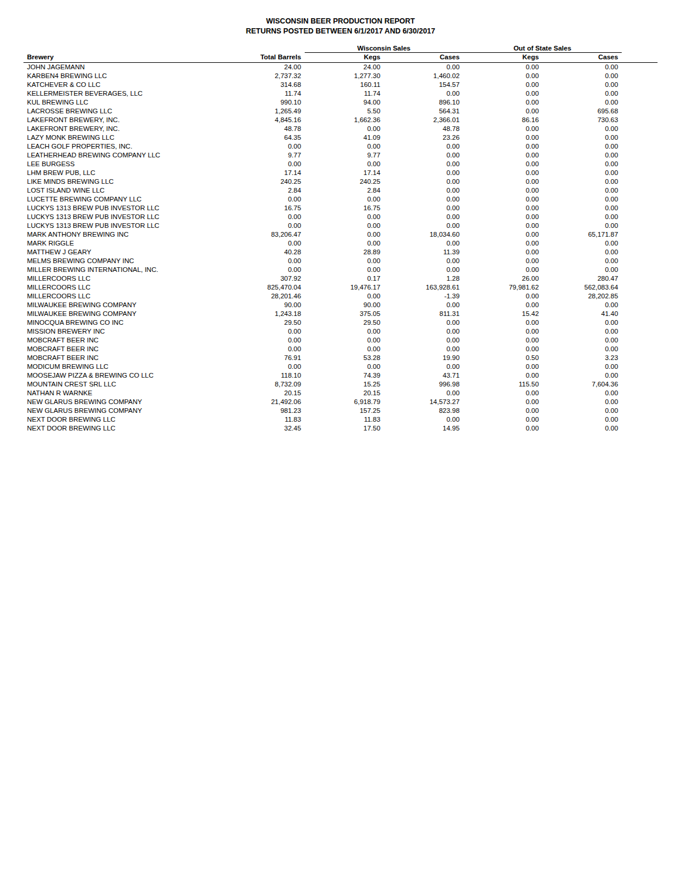WISCONSIN BEER PRODUCTION REPORT
RETURNS POSTED BETWEEN 6/1/2017 AND 6/30/2017
| | | Wisconsin Sales | Out of State Sales | |
| --- | --- | --- | --- | --- |
| Brewery | Total Barrels | Kegs | Cases | Kegs | Cases | |
| JOHN JAGEMANN | 24.00 | 24.00 | 0.00 | 0.00 | 0.00 | |
| KARBEN4 BREWING LLC | 2,737.32 | 1,277.30 | 1,460.02 | 0.00 | 0.00 | |
| KATCHEVER & CO LLC | 314.68 | 160.11 | 154.57 | 0.00 | 0.00 | |
| KELLERMEISTER BEVERAGES, LLC | 11.74 | 11.74 | 0.00 | 0.00 | 0.00 | |
| KUL BREWING LLC | 990.10 | 94.00 | 896.10 | 0.00 | 0.00 | |
| LACROSSE BREWING LLC | 1,265.49 | 5.50 | 564.31 | 0.00 | 695.68 | |
| LAKEFRONT BREWERY, INC. | 4,845.16 | 1,662.36 | 2,366.01 | 86.16 | 730.63 | |
| LAKEFRONT BREWERY, INC. | 48.78 | 0.00 | 48.78 | 0.00 | 0.00 | |
| LAZY MONK BREWING LLC | 64.35 | 41.09 | 23.26 | 0.00 | 0.00 | |
| LEACH GOLF PROPERTIES, INC. | 0.00 | 0.00 | 0.00 | 0.00 | 0.00 | |
| LEATHERHEAD BREWING COMPANY LLC | 9.77 | 9.77 | 0.00 | 0.00 | 0.00 | |
| LEE BURGESS | 0.00 | 0.00 | 0.00 | 0.00 | 0.00 | |
| LHM BREW PUB, LLC | 17.14 | 17.14 | 0.00 | 0.00 | 0.00 | |
| LIKE MINDS BREWING LLC | 240.25 | 240.25 | 0.00 | 0.00 | 0.00 | |
| LOST ISLAND WINE LLC | 2.84 | 2.84 | 0.00 | 0.00 | 0.00 | |
| LUCETTE BREWING COMPANY LLC | 0.00 | 0.00 | 0.00 | 0.00 | 0.00 | |
| LUCKYS 1313 BREW PUB INVESTOR LLC | 16.75 | 16.75 | 0.00 | 0.00 | 0.00 | |
| LUCKYS 1313 BREW PUB INVESTOR LLC | 0.00 | 0.00 | 0.00 | 0.00 | 0.00 | |
| LUCKYS 1313 BREW PUB INVESTOR LLC | 0.00 | 0.00 | 0.00 | 0.00 | 0.00 | |
| MARK ANTHONY BREWING INC | 83,206.47 | 0.00 | 18,034.60 | 0.00 | 65,171.87 | |
| MARK RIGGLE | 0.00 | 0.00 | 0.00 | 0.00 | 0.00 | |
| MATTHEW J GEARY | 40.28 | 28.89 | 11.39 | 0.00 | 0.00 | |
| MELMS BREWING COMPANY INC | 0.00 | 0.00 | 0.00 | 0.00 | 0.00 | |
| MILLER BREWING INTERNATIONAL, INC. | 0.00 | 0.00 | 0.00 | 0.00 | 0.00 | |
| MILLERCOORS LLC | 307.92 | 0.17 | 1.28 | 26.00 | 280.47 | |
| MILLERCOORS LLC | 825,470.04 | 19,476.17 | 163,928.61 | 79,981.62 | 562,083.64 | |
| MILLERCOORS LLC | 28,201.46 | 0.00 | -1.39 | 0.00 | 28,202.85 | |
| MILWAUKEE BREWING COMPANY | 90.00 | 90.00 | 0.00 | 0.00 | 0.00 | |
| MILWAUKEE BREWING COMPANY | 1,243.18 | 375.05 | 811.31 | 15.42 | 41.40 | |
| MINOCQUA BREWING CO INC | 29.50 | 29.50 | 0.00 | 0.00 | 0.00 | |
| MISSION BREWERY INC | 0.00 | 0.00 | 0.00 | 0.00 | 0.00 | |
| MOBCRAFT BEER INC | 0.00 | 0.00 | 0.00 | 0.00 | 0.00 | |
| MOBCRAFT BEER INC | 0.00 | 0.00 | 0.00 | 0.00 | 0.00 | |
| MOBCRAFT BEER INC | 76.91 | 53.28 | 19.90 | 0.50 | 3.23 | |
| MODICUM BREWING LLC | 0.00 | 0.00 | 0.00 | 0.00 | 0.00 | |
| MOOSEJAW PIZZA & BREWING CO LLC | 118.10 | 74.39 | 43.71 | 0.00 | 0.00 | |
| MOUNTAIN CREST SRL LLC | 8,732.09 | 15.25 | 996.98 | 115.50 | 7,604.36 | |
| NATHAN R WARNKE | 20.15 | 20.15 | 0.00 | 0.00 | 0.00 | |
| NEW GLARUS BREWING COMPANY | 21,492.06 | 6,918.79 | 14,573.27 | 0.00 | 0.00 | |
| NEW GLARUS BREWING COMPANY | 981.23 | 157.25 | 823.98 | 0.00 | 0.00 | |
| NEXT DOOR BREWING LLC | 11.83 | 11.83 | 0.00 | 0.00 | 0.00 | |
| NEXT DOOR BREWING LLC | 32.45 | 17.50 | 14.95 | 0.00 | 0.00 | |